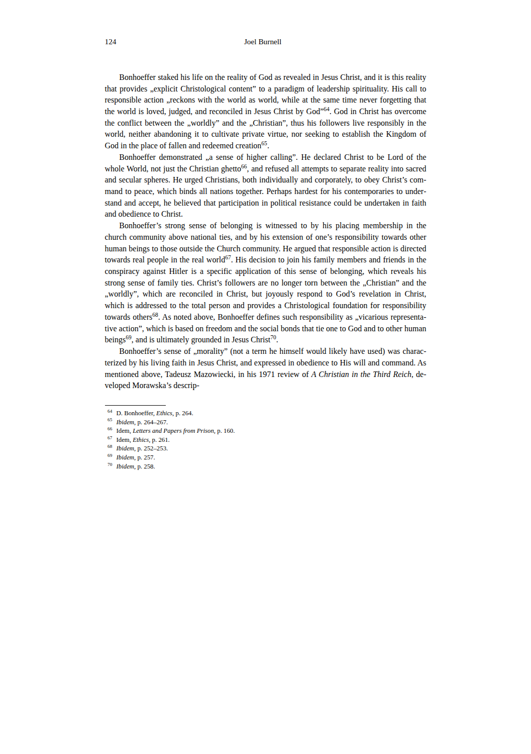124 Joel Burnell
Bonhoeffer staked his life on the reality of God as revealed in Jesus Christ, and it is this reality that provides „explicit Christological content” to a paradigm of leadership spirituality. His call to responsible action „reckons with the world as world, while at the same time never forgetting that the world is loved, judged, and reconciled in Jesus Christ by God”64. God in Christ has overcome the conflict between the „worldly” and the „Christian”, thus his followers live responsibly in the world, neither abandoning it to cultivate private virtue, nor seeking to establish the Kingdom of God in the place of fallen and redeemed creation65.
Bonhoeffer demonstrated „a sense of higher calling”. He declared Christ to be Lord of the whole World, not just the Christian ghetto66, and refused all attempts to separate reality into sacred and secular spheres. He urged Christians, both individually and corporately, to obey Christ’s command to peace, which binds all nations together. Perhaps hardest for his contemporaries to understand and accept, he believed that participation in political resistance could be undertaken in faith and obedience to Christ.
Bonhoeffer’s strong sense of belonging is witnessed to by his placing membership in the church community above national ties, and by his extension of one’s responsibility towards other human beings to those outside the Church community. He argued that responsible action is directed towards real people in the real world67. His decision to join his family members and friends in the conspiracy against Hitler is a specific application of this sense of belonging, which reveals his strong sense of family ties. Christ’s followers are no longer torn between the „Christian” and the „worldly”, which are reconciled in Christ, but joyously respond to God’s revelation in Christ, which is addressed to the total person and provides a Christological foundation for responsibility towards others68. As noted above, Bonhoeffer defines such responsibility as „vicarious representative action”, which is based on freedom and the social bonds that tie one to God and to other human beings69, and is ultimately grounded in Jesus Christ70.
Bonhoeffer’s sense of „morality” (not a term he himself would likely have used) was characterized by his living faith in Jesus Christ, and expressed in obedience to His will and command. As mentioned above, Tadeusz Mazowiecki, in his 1971 review of A Christian in the Third Reich, developed Morawska’s descrip-
64 D. Bonhoeffer, Ethics, p. 264.
65 Ibidem, p. 264–267.
66 Idem, Letters and Papers from Prison, p. 160.
67 Idem, Ethics, p. 261.
68 Ibidem, p. 252–253.
69 Ibidem, p. 257.
70 Ibidem, p. 258.